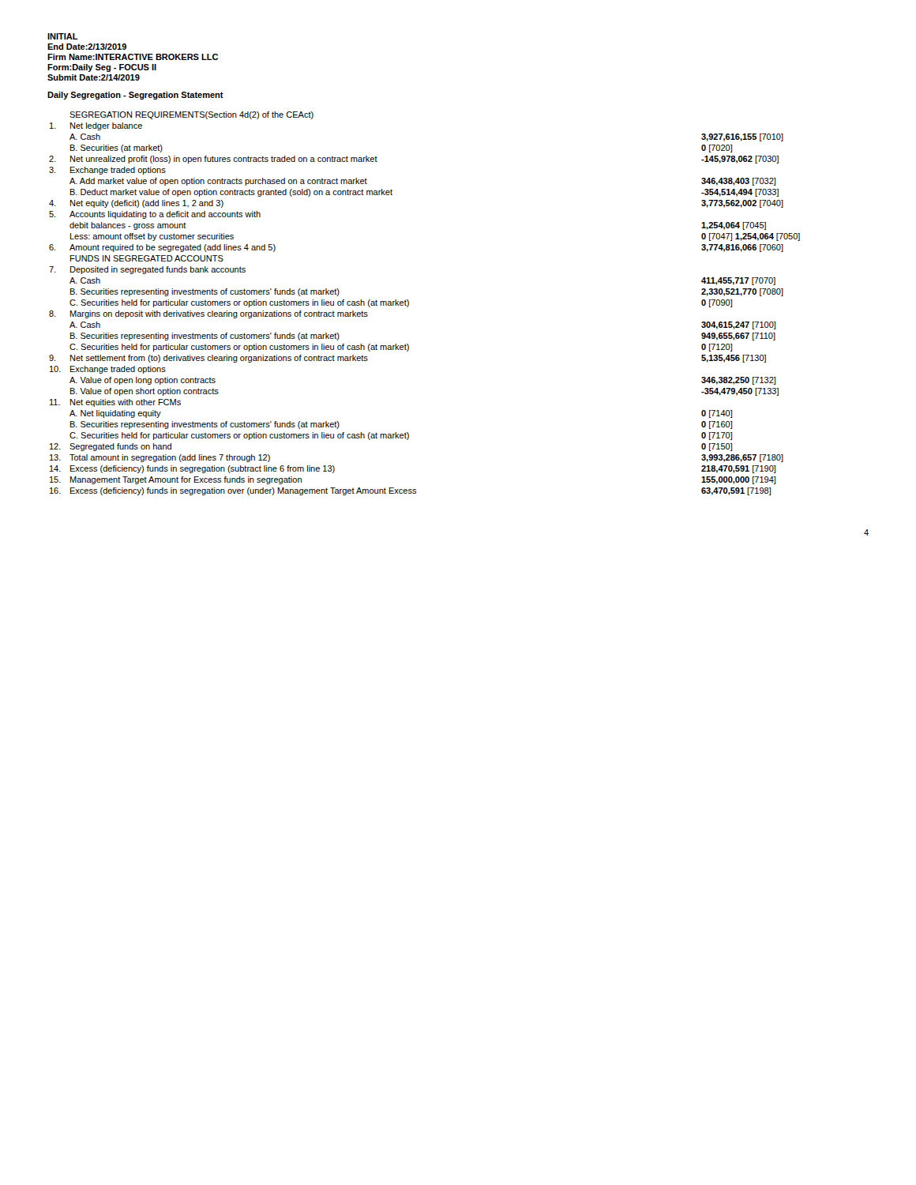INITIAL
End Date:2/13/2019
Firm Name:INTERACTIVE BROKERS LLC
Form:Daily Seg - FOCUS II
Submit Date:2/14/2019
Daily Segregation - Segregation Statement
| | SEGREGATION REQUIREMENTS(Section 4d(2) of the CEAct) | |
| 1. | Net ledger balance | |
| | A. Cash | 3,927,616,155 [7010] |
| | B. Securities (at market) | 0 [7020] |
| 2. | Net unrealized profit (loss) in open futures contracts traded on a contract market | -145,978,062 [7030] |
| 3. | Exchange traded options | |
| | A. Add market value of open option contracts purchased on a contract market | 346,438,403 [7032] |
| | B. Deduct market value of open option contracts granted (sold) on a contract market | -354,514,494 [7033] |
| 4. | Net equity (deficit) (add lines 1, 2 and 3) | 3,773,562,002 [7040] |
| 5. | Accounts liquidating to a deficit and accounts with | |
| | debit balances - gross amount | 1,254,064 [7045] |
| | Less: amount offset by customer securities | 0 [7047] 1,254,064 [7050] |
| 6. | Amount required to be segregated (add lines 4 and 5) | 3,774,816,066 [7060] |
| | FUNDS IN SEGREGATED ACCOUNTS | |
| 7. | Deposited in segregated funds bank accounts | |
| | A. Cash | 411,455,717 [7070] |
| | B. Securities representing investments of customers' funds (at market) | 2,330,521,770 [7080] |
| | C. Securities held for particular customers or option customers in lieu of cash (at market) | 0 [7090] |
| 8. | Margins on deposit with derivatives clearing organizations of contract markets | |
| | A. Cash | 304,615,247 [7100] |
| | B. Securities representing investments of customers' funds (at market) | 949,655,667 [7110] |
| | C. Securities held for particular customers or option customers in lieu of cash (at market) | 0 [7120] |
| 9. | Net settlement from (to) derivatives clearing organizations of contract markets | 5,135,456 [7130] |
| 10. | Exchange traded options | |
| | A. Value of open long option contracts | 346,382,250 [7132] |
| | B. Value of open short option contracts | -354,479,450 [7133] |
| 11. | Net equities with other FCMs | |
| | A. Net liquidating equity | 0 [7140] |
| | B. Securities representing investments of customers' funds (at market) | 0 [7160] |
| | C. Securities held for particular customers or option customers in lieu of cash (at market) | 0 [7170] |
| 12. | Segregated funds on hand | 0 [7150] |
| 13. | Total amount in segregation (add lines 7 through 12) | 3,993,286,657 [7180] |
| 14. | Excess (deficiency) funds in segregation (subtract line 6 from line 13) | 218,470,591 [7190] |
| 15. | Management Target Amount for Excess funds in segregation | 155,000,000 [7194] |
| 16. | Excess (deficiency) funds in segregation over (under) Management Target Amount Excess | 63,470,591 [7198] |
4